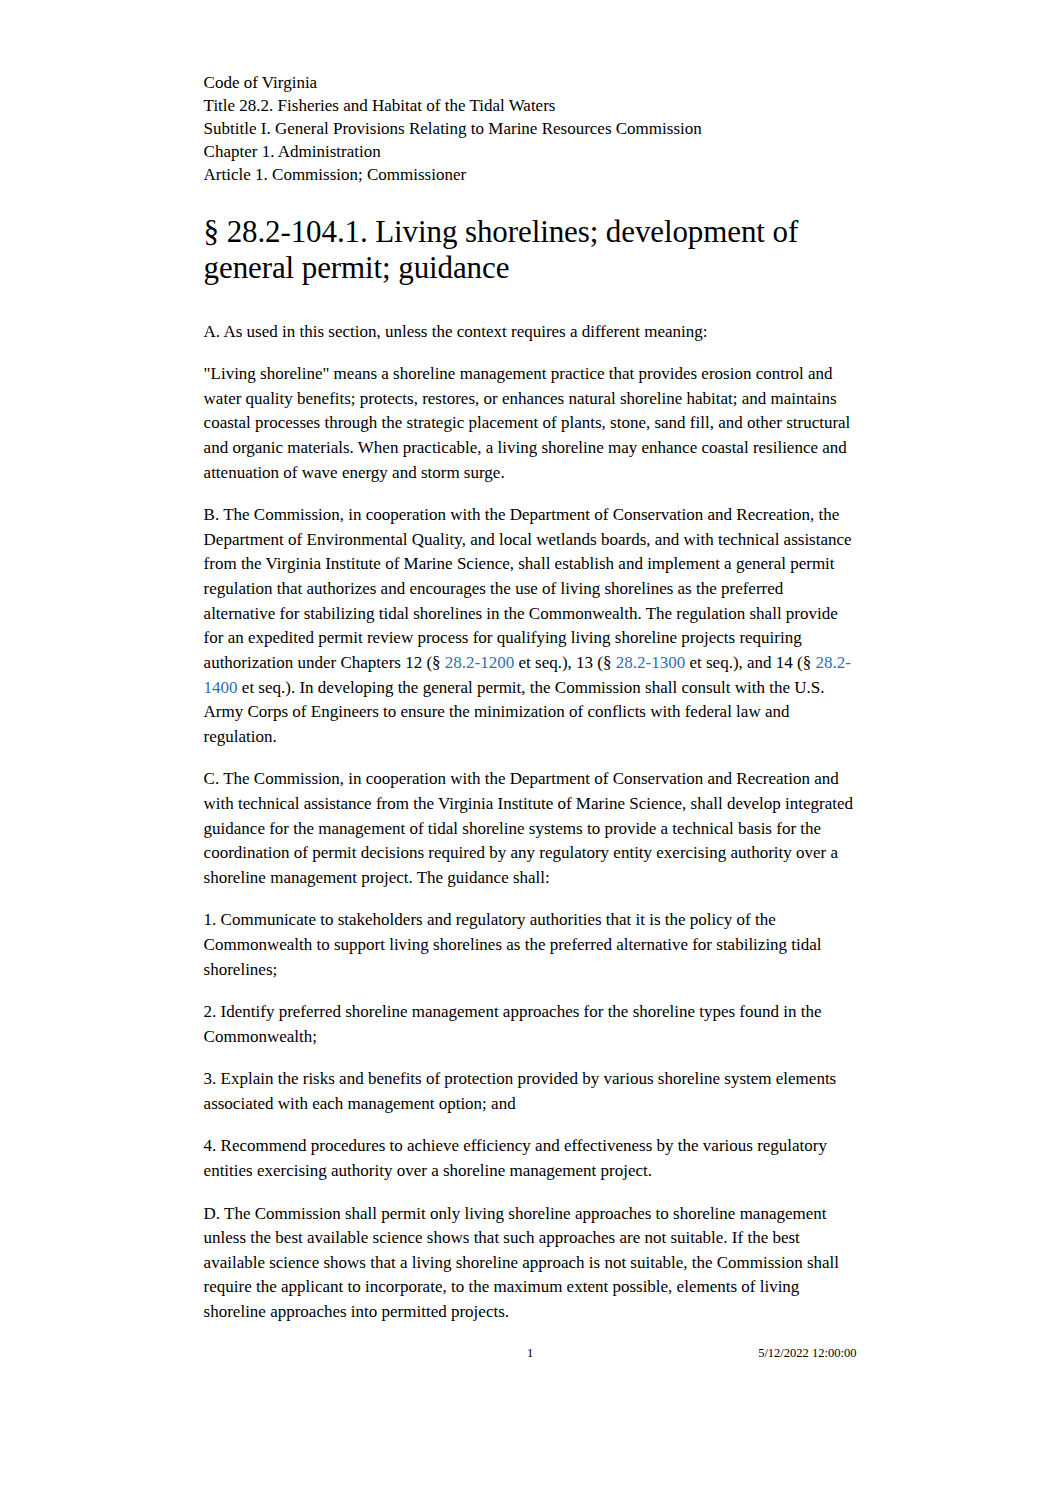Code of Virginia
Title 28.2. Fisheries and Habitat of the Tidal Waters
Subtitle I. General Provisions Relating to Marine Resources Commission
Chapter 1. Administration
Article 1. Commission; Commissioner
§ 28.2-104.1. Living shorelines; development of general permit; guidance
A. As used in this section, unless the context requires a different meaning:
"Living shoreline" means a shoreline management practice that provides erosion control and water quality benefits; protects, restores, or enhances natural shoreline habitat; and maintains coastal processes through the strategic placement of plants, stone, sand fill, and other structural and organic materials. When practicable, a living shoreline may enhance coastal resilience and attenuation of wave energy and storm surge.
B. The Commission, in cooperation with the Department of Conservation and Recreation, the Department of Environmental Quality, and local wetlands boards, and with technical assistance from the Virginia Institute of Marine Science, shall establish and implement a general permit regulation that authorizes and encourages the use of living shorelines as the preferred alternative for stabilizing tidal shorelines in the Commonwealth. The regulation shall provide for an expedited permit review process for qualifying living shoreline projects requiring authorization under Chapters 12 (§ 28.2-1200 et seq.), 13 (§ 28.2-1300 et seq.), and 14 (§ 28.2-1400 et seq.). In developing the general permit, the Commission shall consult with the U.S. Army Corps of Engineers to ensure the minimization of conflicts with federal law and regulation.
C. The Commission, in cooperation with the Department of Conservation and Recreation and with technical assistance from the Virginia Institute of Marine Science, shall develop integrated guidance for the management of tidal shoreline systems to provide a technical basis for the coordination of permit decisions required by any regulatory entity exercising authority over a shoreline management project. The guidance shall:
1. Communicate to stakeholders and regulatory authorities that it is the policy of the Commonwealth to support living shorelines as the preferred alternative for stabilizing tidal shorelines;
2. Identify preferred shoreline management approaches for the shoreline types found in the Commonwealth;
3. Explain the risks and benefits of protection provided by various shoreline system elements associated with each management option; and
4. Recommend procedures to achieve efficiency and effectiveness by the various regulatory entities exercising authority over a shoreline management project.
D. The Commission shall permit only living shoreline approaches to shoreline management unless the best available science shows that such approaches are not suitable. If the best available science shows that a living shoreline approach is not suitable, the Commission shall require the applicant to incorporate, to the maximum extent possible, elements of living shoreline approaches into permitted projects.
1
5/12/2022 12:00:00